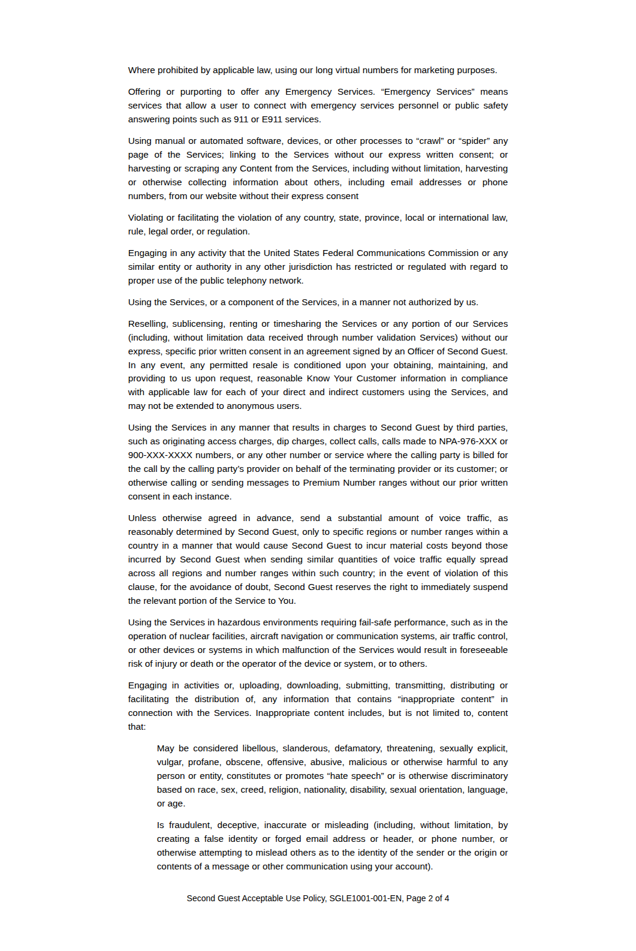Where prohibited by applicable law, using our long virtual numbers for marketing purposes.
Offering or purporting to offer any Emergency Services. “Emergency Services” means services that allow a user to connect with emergency services personnel or public safety answering points such as 911 or E911 services.
Using manual or automated software, devices, or other processes to “crawl” or “spider” any page of the Services; linking to the Services without our express written consent; or harvesting or scraping any Content from the Services, including without limitation, harvesting or otherwise collecting information about others, including email addresses or phone numbers, from our website without their express consent
Violating or facilitating the violation of any country, state, province, local or international law, rule, legal order, or regulation.
Engaging in any activity that the United States Federal Communications Commission or any similar entity or authority in any other jurisdiction has restricted or regulated with regard to proper use of the public telephony network.
Using the Services, or a component of the Services, in a manner not authorized by us.
Reselling, sublicensing, renting or timesharing the Services or any portion of our Services (including, without limitation data received through number validation Services) without our express, specific prior written consent in an agreement signed by an Officer of Second Guest. In any event, any permitted resale is conditioned upon your obtaining, maintaining, and providing to us upon request, reasonable Know Your Customer information in compliance with applicable law for each of your direct and indirect customers using the Services, and may not be extended to anonymous users.
Using the Services in any manner that results in charges to Second Guest by third parties, such as originating access charges, dip charges, collect calls, calls made to NPA-976-XXX or 900-XXX-XXXX numbers, or any other number or service where the calling party is billed for the call by the calling party’s provider on behalf of the terminating provider or its customer; or otherwise calling or sending messages to Premium Number ranges without our prior written consent in each instance.
Unless otherwise agreed in advance, send a substantial amount of voice traffic, as reasonably determined by Second Guest, only to specific regions or number ranges within a country in a manner that would cause Second Guest to incur material costs beyond those incurred by Second Guest when sending similar quantities of voice traffic equally spread across all regions and number ranges within such country; in the event of violation of this clause, for the avoidance of doubt, Second Guest reserves the right to immediately suspend the relevant portion of the Service to You.
Using the Services in hazardous environments requiring fail-safe performance, such as in the operation of nuclear facilities, aircraft navigation or communication systems, air traffic control, or other devices or systems in which malfunction of the Services would result in foreseeable risk of injury or death or the operator of the device or system, or to others.
Engaging in activities or, uploading, downloading, submitting, transmitting, distributing or facilitating the distribution of, any information that contains “inappropriate content” in connection with the Services. Inappropriate content includes, but is not limited to, content that:
May be considered libellous, slanderous, defamatory, threatening, sexually explicit, vulgar, profane, obscene, offensive, abusive, malicious or otherwise harmful to any person or entity, constitutes or promotes “hate speech” or is otherwise discriminatory based on race, sex, creed, religion, nationality, disability, sexual orientation, language, or age.
Is fraudulent, deceptive, inaccurate or misleading (including, without limitation, by creating a false identity or forged email address or header, or phone number, or otherwise attempting to mislead others as to the identity of the sender or the origin or contents of a message or other communication using your account).
Second Guest Acceptable Use Policy, SGLE1001-001-EN, Page 2 of 4